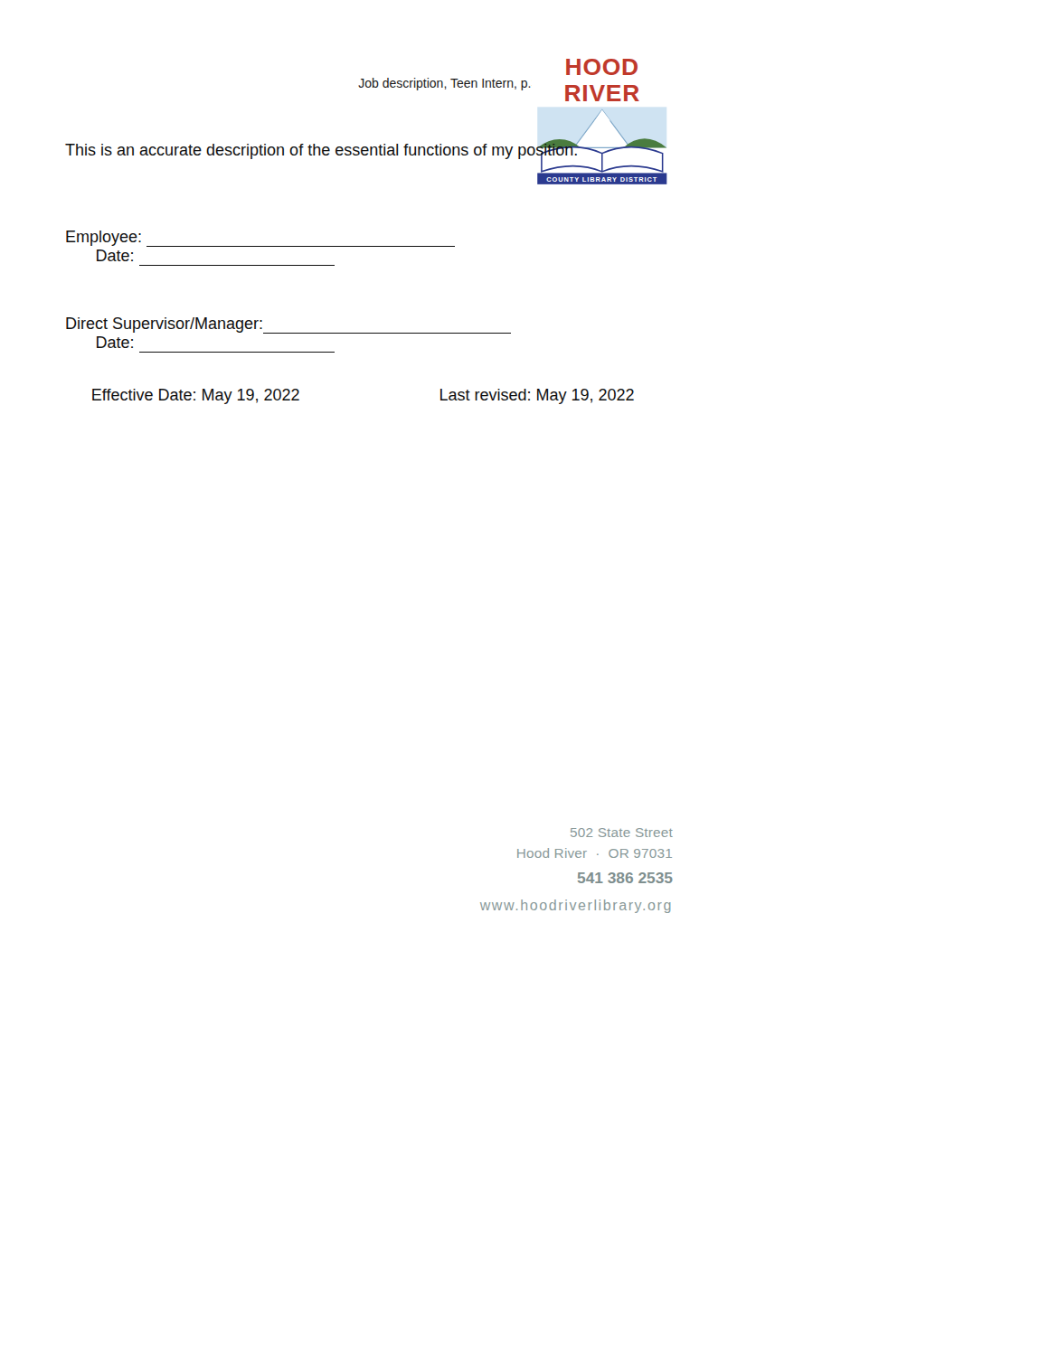Job description, Teen Intern, p.3
Hood River County Library District HOOD RIVER COUNTY LIBRARY DISTRICT
This is an accurate description of the essential functions of my position.
Employee: Date:
Direct Supervisor/Manager: Date:
Effective Date: May 19, 2022 Last revised: May 19, 2022
502 State Street
Hood River · OR 97031
541 386 2535
www.hoodriverlibrary.org